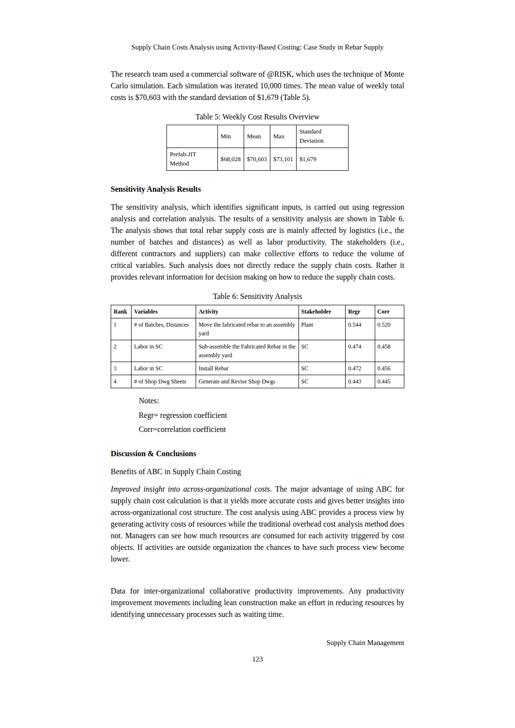Supply Chain Costs Analysis using Activity-Based Costing: Case Study in Rebar Supply
The research team used a commercial software of @RISK, which uses the technique of Monte Carlo simulation. Each simulation was iterated 10,000 times. The mean value of weekly total costs is $70,603 with the standard deviation of $1,679 (Table 5).
Table 5: Weekly Cost Results Overview
| | Min | Mean | Max | Standard Deviation |
| Prefab-JIT Method | $68,028 | $70,603 | $73,101 | $1,679 |
Sensitivity Analysis Results
The sensitivity analysis, which identifies significant inputs, is carried out using regression analysis and correlation analysis. The results of a sensitivity analysis are shown in Table 6. The analysis shows that total rebar supply costs are is mainly affected by logistics (i.e., the number of batches and distances) as well as labor productivity. The stakeholders (i.e., different contractors and suppliers) can make collective efforts to reduce the volume of critical variables. Such analysis does not directly reduce the supply chain costs. Rather it provides relevant information for decision making on how to reduce the supply chain costs.
Table 6: Sensitivity Analysis
| Rank | Variables | Activity | Stakeholder | Regr | Corr |
| --- | --- | --- | --- | --- | --- |
| 1 | # of Batches, Distances | Move the fabricated rebar to an assembly yard | Plant | 0.544 | 0.520 |
| 2 | Labor in SC | Sub-assemble the Fabricated Rebar in the assembly yard | SC | 0.474 | 0.458 |
| 3 | Labor in SC | Install Rebar | SC | 0.472 | 0.456 |
| 4 | # of Shop Dwg Sheets | Generate and Revise Shop Dwgs | SC | 0.443 | 0.445 |
Notes:
Regr= regression coefficient
Corr=correlation coefficient
Discussion & Conclusions
Benefits of ABC in Supply Chain Costing
Improved insight into across-organizational costs. The major advantage of using ABC for supply chain cost calculation is that it yields more accurate costs and gives better insights into across-organizational cost structure. The cost analysis using ABC provides a process view by generating activity costs of resources while the traditional overhead cost analysis method does not. Managers can see how much resources are consumed for each activity triggered by cost objects. If activities are outside organization the chances to have such process view become lower.
Data for inter-organizational collaborative productivity improvements. Any productivity improvement movements including lean construction make an effort in reducing resources by identifying unnecessary processes such as waiting time.
Supply Chain Management
123